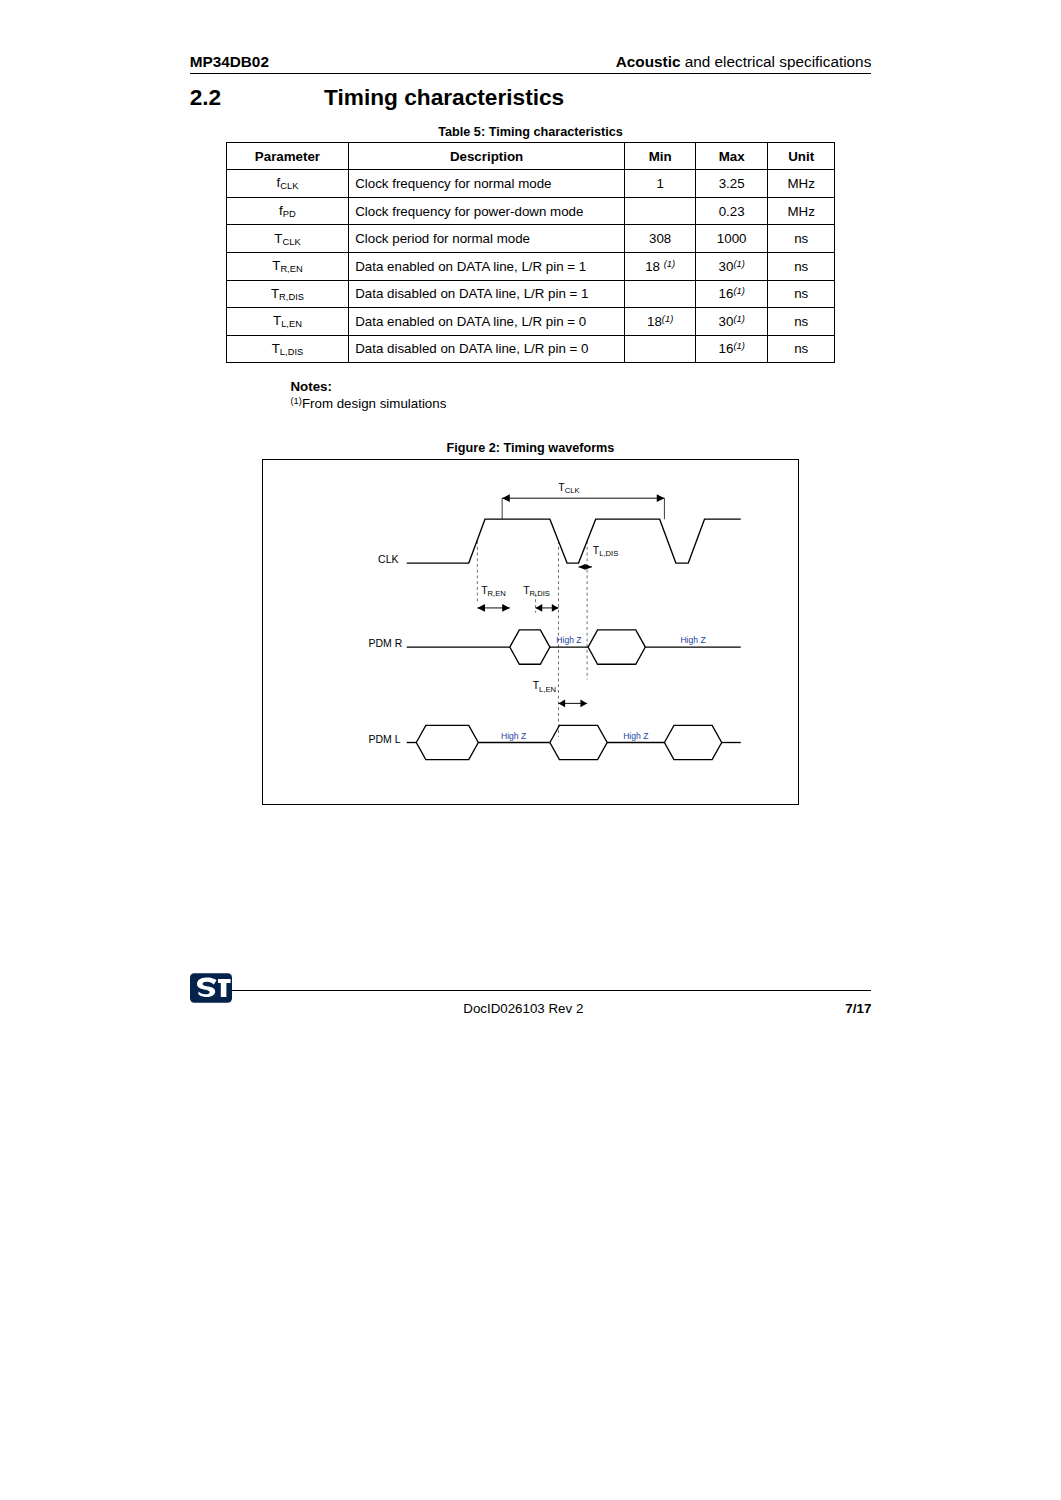MP34DB02
Acoustic and electrical specifications
2.2 Timing characteristics
Table 5: Timing characteristics
| Parameter | Description | Min | Max | Unit |
| --- | --- | --- | --- | --- |
| f CLK | Clock frequency for normal mode | 1 | 3.25 | MHz |
| f PD | Clock frequency for power-down mode | | 0.23 | MHz |
| T CLK | Clock period for normal mode | 308 | 1000 | ns |
| T R,EN | Data enabled on DATA line, L/R pin = 1 | 18 (1) | 30 (1) | ns |
| T R,DIS | Data disabled on DATA line, L/R pin = 1 | | 16 (1) | ns |
| T L,EN | Data enabled on DATA line, L/R pin = 0 | 18 (1) | 30 (1) | ns |
| T L,DIS | Data disabled on DATA line, L/R pin = 0 | | 16 (1) | ns |
Notes:
(1)From design simulations
Figure 2: Timing waveforms
TCLK CLK TL,DIS TR,EN TR,DIS PDM R High Z High Z TL,EN PDM L High Z High Z
DocID026103 Rev 2
7/17